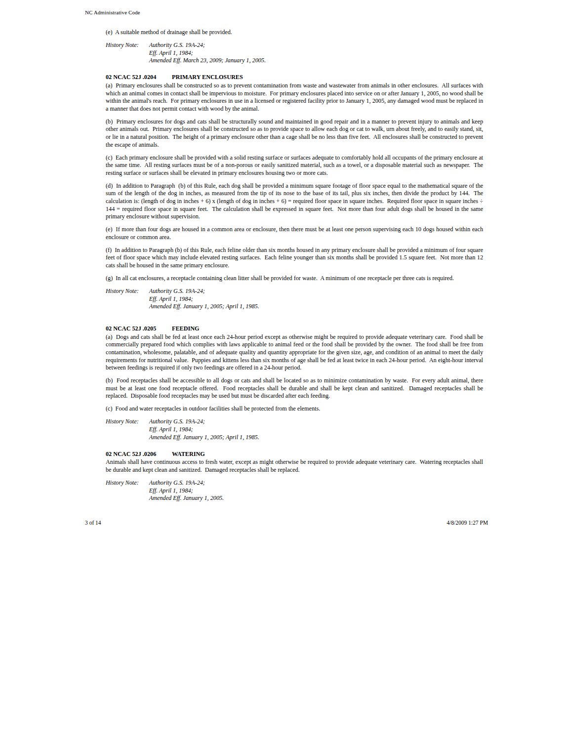NC Administrative Code
(e) A suitable method of drainage shall be provided.
History Note: Authority G.S. 19A-24; Eff. April 1, 1984; Amended Eff. March 23, 2009; January 1, 2005.
02 NCAC 52J .0204 PRIMARY ENCLOSURES
(a) Primary enclosures shall be constructed so as to prevent contamination from waste and wastewater from animals in other enclosures. All surfaces with which an animal comes in contact shall be impervious to moisture. For primary enclosures placed into service on or after January 1, 2005, no wood shall be within the animal's reach. For primary enclosures in use in a licensed or registered facility prior to January 1, 2005, any damaged wood must be replaced in a manner that does not permit contact with wood by the animal.
(b) Primary enclosures for dogs and cats shall be structurally sound and maintained in good repair and in a manner to prevent injury to animals and keep other animals out. Primary enclosures shall be constructed so as to provide space to allow each dog or cat to walk, urn about freely, and to easily stand, sit, or lie in a natural position. The height of a primary enclosure other than a cage shall be no less than five feet. All enclosures shall be constructed to prevent the escape of animals.
(c) Each primary enclosure shall be provided with a solid resting surface or surfaces adequate to comfortably hold all occupants of the primary enclosure at the same time. All resting surfaces must be of a non-porous or easily sanitized material, such as a towel, or a disposable material such as newspaper. The resting surface or surfaces shall be elevated in primary enclosures housing two or more cats.
(d) In addition to Paragraph (b) of this Rule, each dog shall be provided a minimum square footage of floor space equal to the mathematical square of the sum of the length of the dog in inches, as measured from the tip of its nose to the base of its tail, plus six inches, then divide the product by 144. The calculation is: (length of dog in inches + 6) x (length of dog in inches + 6) = required floor space in square inches. Required floor space in square inches ÷ 144 = required floor space in square feet. The calculation shall be expressed in square feet. Not more than four adult dogs shall be housed in the same primary enclosure without supervision.
(e) If more than four dogs are housed in a common area or enclosure, then there must be at least one person supervising each 10 dogs housed within each enclosure or common area.
(f) In addition to Paragraph (b) of this Rule, each feline older than six months housed in any primary enclosure shall be provided a minimum of four square feet of floor space which may include elevated resting surfaces. Each feline younger than six months shall be provided 1.5 square feet. Not more than 12 cats shall be housed in the same primary enclosure.
(g) In all cat enclosures, a receptacle containing clean litter shall be provided for waste. A minimum of one receptacle per three cats is required.
History Note: Authority G.S. 19A-24; Eff. April 1, 1984; Amended Eff. January 1, 2005; April 1, 1985.
02 NCAC 52J .0205 FEEDING
(a) Dogs and cats shall be fed at least once each 24-hour period except as otherwise might be required to provide adequate veterinary care. Food shall be commercially prepared food which complies with laws applicable to animal feed or the food shall be provided by the owner. The food shall be free from contamination, wholesome, palatable, and of adequate quality and quantity appropriate for the given size, age, and condition of an animal to meet the daily requirements for nutritional value. Puppies and kittens less than six months of age shall be fed at least twice in each 24-hour period. An eight-hour interval between feedings is required if only two feedings are offered in a 24-hour period.
(b) Food receptacles shall be accessible to all dogs or cats and shall be located so as to minimize contamination by waste. For every adult animal, there must be at least one food receptacle offered. Food receptacles shall be durable and shall be kept clean and sanitized. Damaged receptacles shall be replaced. Disposable food receptacles may be used but must be discarded after each feeding.
(c) Food and water receptacles in outdoor facilities shall be protected from the elements.
History Note: Authority G.S. 19A-24; Eff. April 1, 1984; Amended Eff. January 1, 2005; April 1, 1985.
02 NCAC 52J .0206 WATERING
Animals shall have continuous access to fresh water, except as might otherwise be required to provide adequate veterinary care. Watering receptacles shall be durable and kept clean and sanitized. Damaged receptacles shall be replaced.
History Note: Authority G.S. 19A-24; Eff. April 1, 1984; Amended Eff. January 1, 2005.
3 of 14 4/8/2009 1:27 PM